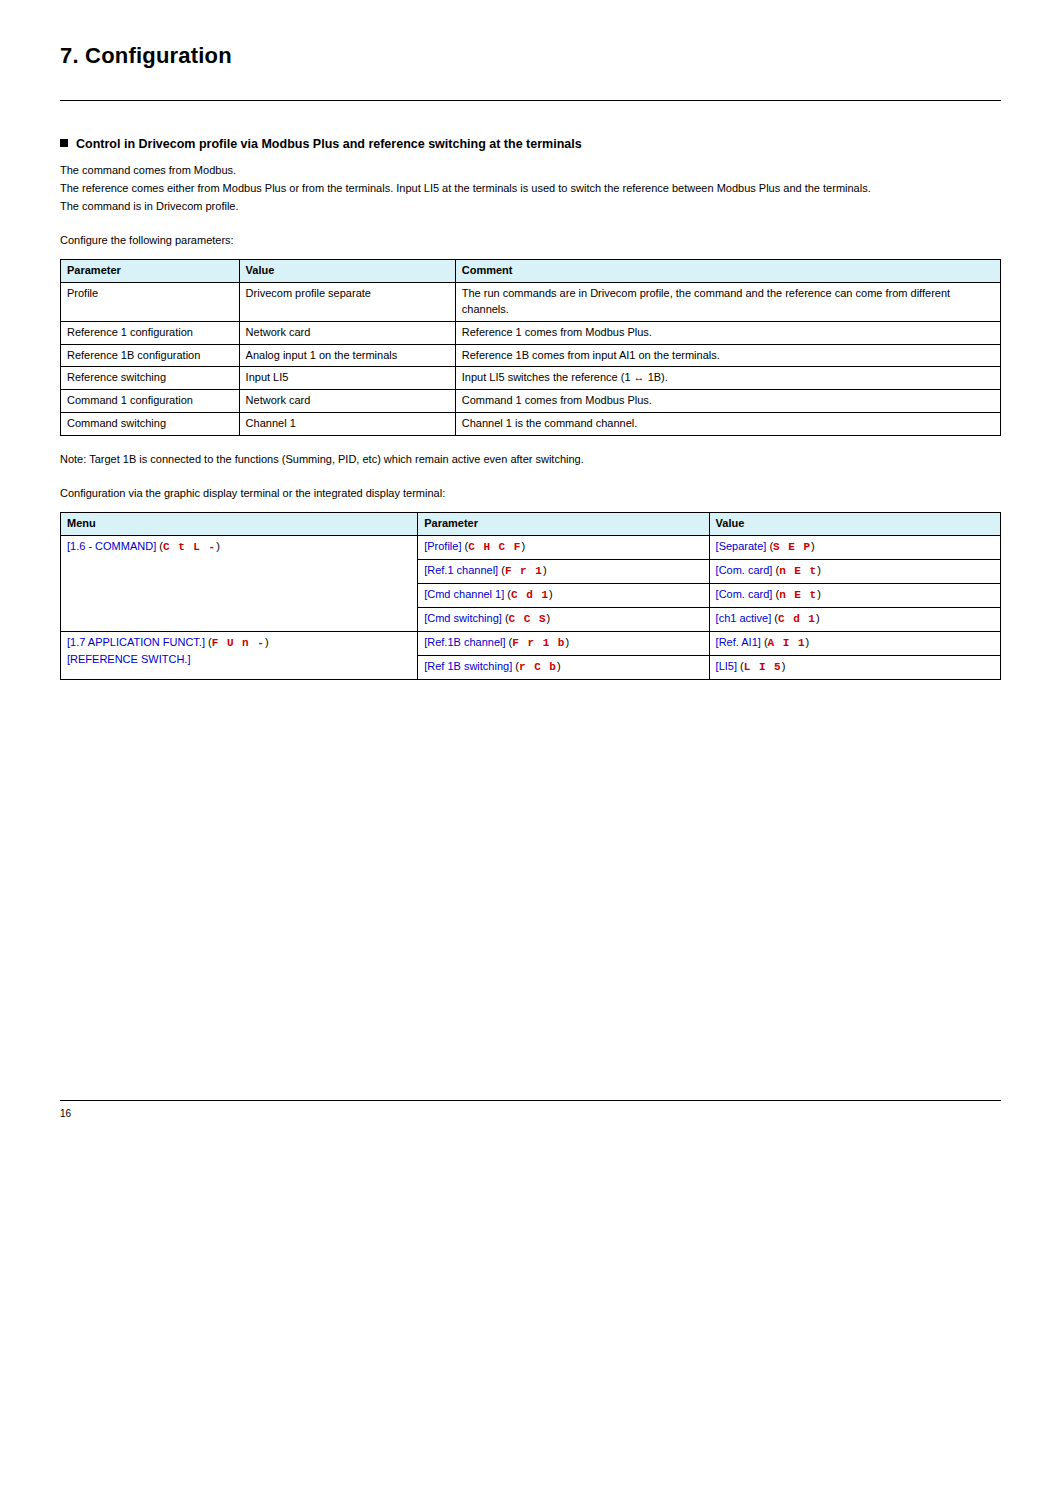7. Configuration
Control in Drivecom profile via Modbus Plus and reference switching at the terminals
The command comes from Modbus.
The reference comes either from Modbus Plus or from the terminals. Input LI5 at the terminals is used to switch the reference between Modbus Plus and the terminals.
The command is in Drivecom profile.
Configure the following parameters:
| Parameter | Value | Comment |
| --- | --- | --- |
| Profile | Drivecom profile separate | The run commands are in Drivecom profile, the command and the reference can come from different channels. |
| Reference 1 configuration | Network card | Reference 1 comes from Modbus Plus. |
| Reference 1B configuration | Analog input 1 on the terminals | Reference 1B comes from input AI1 on the terminals. |
| Reference switching | Input LI5 | Input LI5 switches the reference (1 ↔ 1B). |
| Command 1 configuration | Network card | Command 1 comes from Modbus Plus. |
| Command switching | Channel 1 | Channel 1 is the command channel. |
Note: Target 1B is connected to the functions (Summing, PID, etc) which remain active even after switching.
Configuration via the graphic display terminal or the integrated display terminal:
| Menu | Parameter | Value |
| --- | --- | --- |
| [1.6 - COMMAND] ( C t L - ) | [Profile] ( C H C F ) | [Separate] ( S E P ) |
| [Ref.1 channel] ( F r 1 ) | [Com. card] ( n E t ) |
| [Cmd channel 1] ( C d 1 ) | [Com. card] ( n E t ) |
| [Cmd switching] ( C C S ) | [ch1 active] ( C d 1 ) |
| [1.7 APPLICATION FUNCT.] ( F U n - ) [REFERENCE SWITCH.] | [Ref.1B channel] ( F r 1 b ) | [Ref. AI1] ( A I 1 ) |
| [Ref 1B switching] ( r C b ) | [LI5] ( L I 5 ) |
16